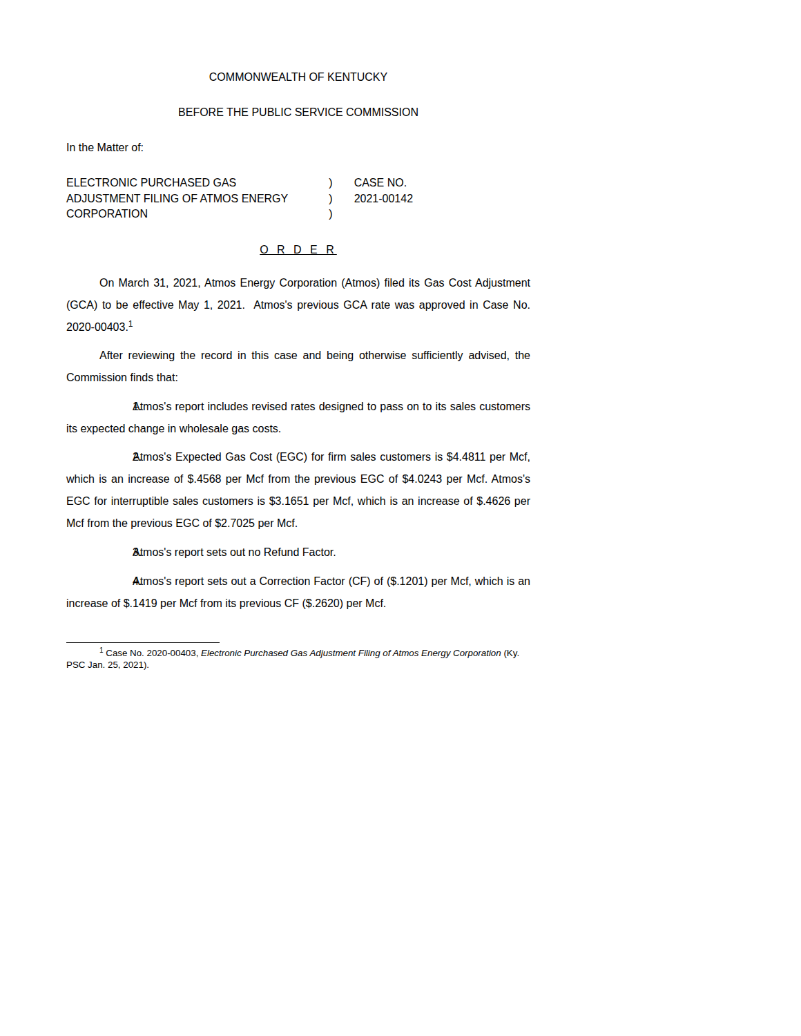COMMONWEALTH OF KENTUCKY
BEFORE THE PUBLIC SERVICE COMMISSION
In the Matter of:
| ELECTRONIC PURCHASED GAS ADJUSTMENT FILING OF ATMOS ENERGY CORPORATION | ) ) ) | CASE NO. 2021-00142 |
O R D E R
On March 31, 2021, Atmos Energy Corporation (Atmos) filed its Gas Cost Adjustment (GCA) to be effective May 1, 2021. Atmos's previous GCA rate was approved in Case No. 2020-00403.1
After reviewing the record in this case and being otherwise sufficiently advised, the Commission finds that:
1. Atmos's report includes revised rates designed to pass on to its sales customers its expected change in wholesale gas costs.
2. Atmos's Expected Gas Cost (EGC) for firm sales customers is $4.4811 per Mcf, which is an increase of $.4568 per Mcf from the previous EGC of $4.0243 per Mcf. Atmos's EGC for interruptible sales customers is $3.1651 per Mcf, which is an increase of $.4626 per Mcf from the previous EGC of $2.7025 per Mcf.
3. Atmos's report sets out no Refund Factor.
4. Atmos's report sets out a Correction Factor (CF) of ($.1201) per Mcf, which is an increase of $.1419 per Mcf from its previous CF ($.2620) per Mcf.
1 Case No. 2020-00403, Electronic Purchased Gas Adjustment Filing of Atmos Energy Corporation (Ky. PSC Jan. 25, 2021).